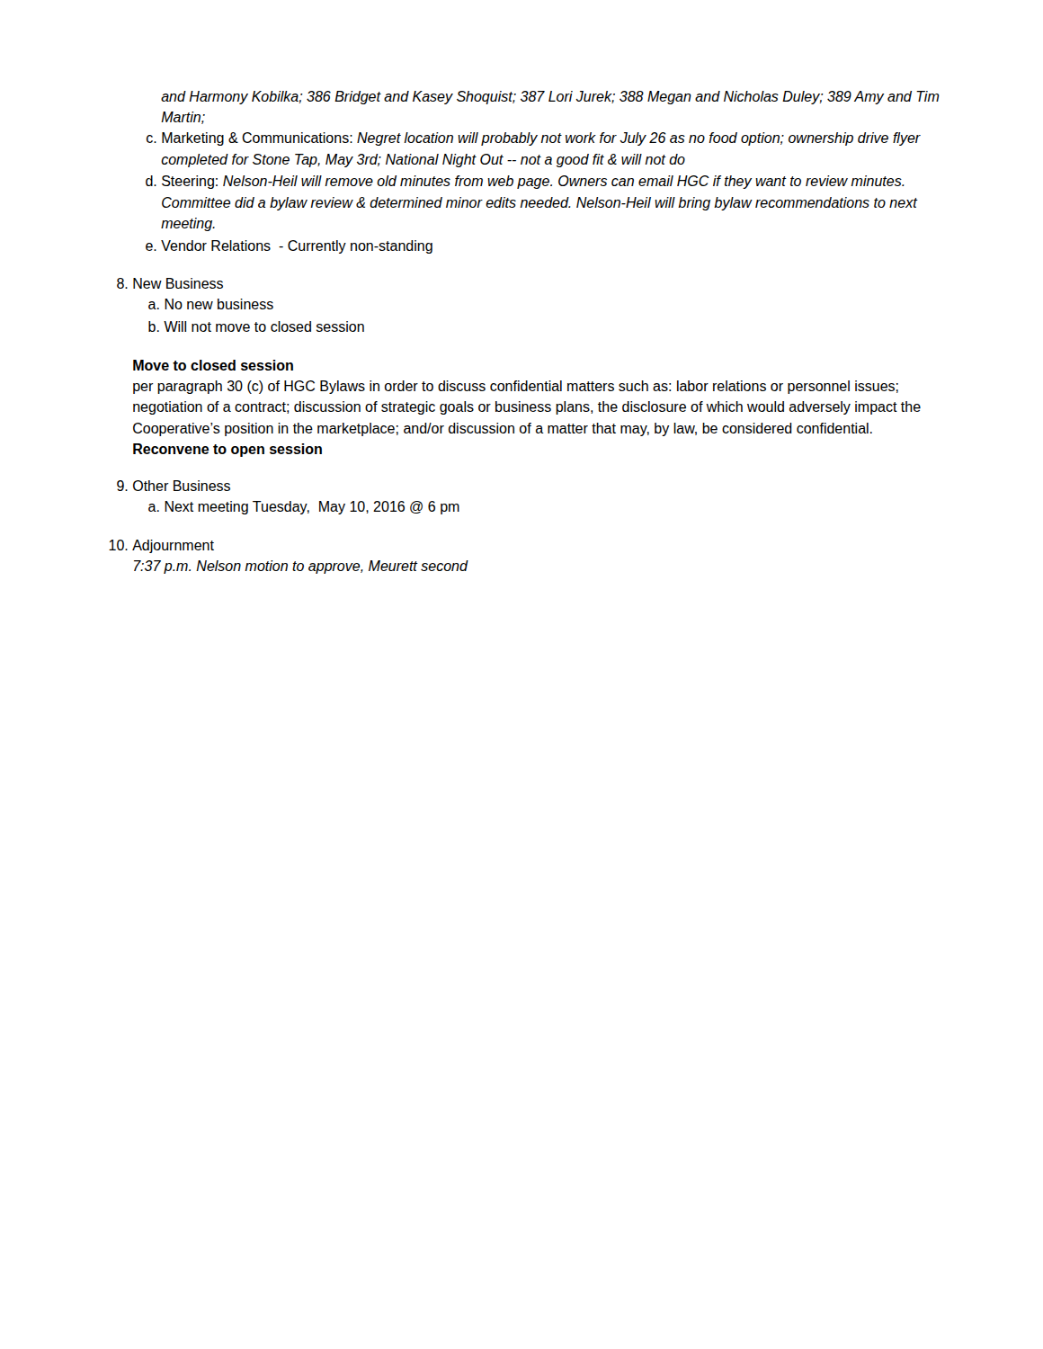and Harmony Kobilka; 386 Bridget and Kasey Shoquist; 387 Lori Jurek; 388 Megan and Nicholas Duley; 389 Amy and Tim Martin;
Marketing & Communications: Negret location will probably not work for July 26 as no food option; ownership drive flyer completed for Stone Tap, May 3rd; National Night Out -- not a good fit & will not do
Steering: Nelson-Heil will remove old minutes from web page. Owners can email HGC if they want to review minutes. Committee did a bylaw review & determined minor edits needed. Nelson-Heil will bring bylaw recommendations to next meeting.
Vendor Relations - Currently non-standing
New Business
No new business
Will not move to closed session
Move to closed session
per paragraph 30 (c) of HGC Bylaws in order to discuss confidential matters such as: labor relations or personnel issues; negotiation of a contract; discussion of strategic goals or business plans, the disclosure of which would adversely impact the Cooperative’s position in the marketplace; and/or discussion of a matter that may, by law, be considered confidential.
Reconvene to open session
Other Business
Next meeting Tuesday, May 10, 2016 @ 6 pm
Adjournment
7:37 p.m. Nelson motion to approve, Meurett second